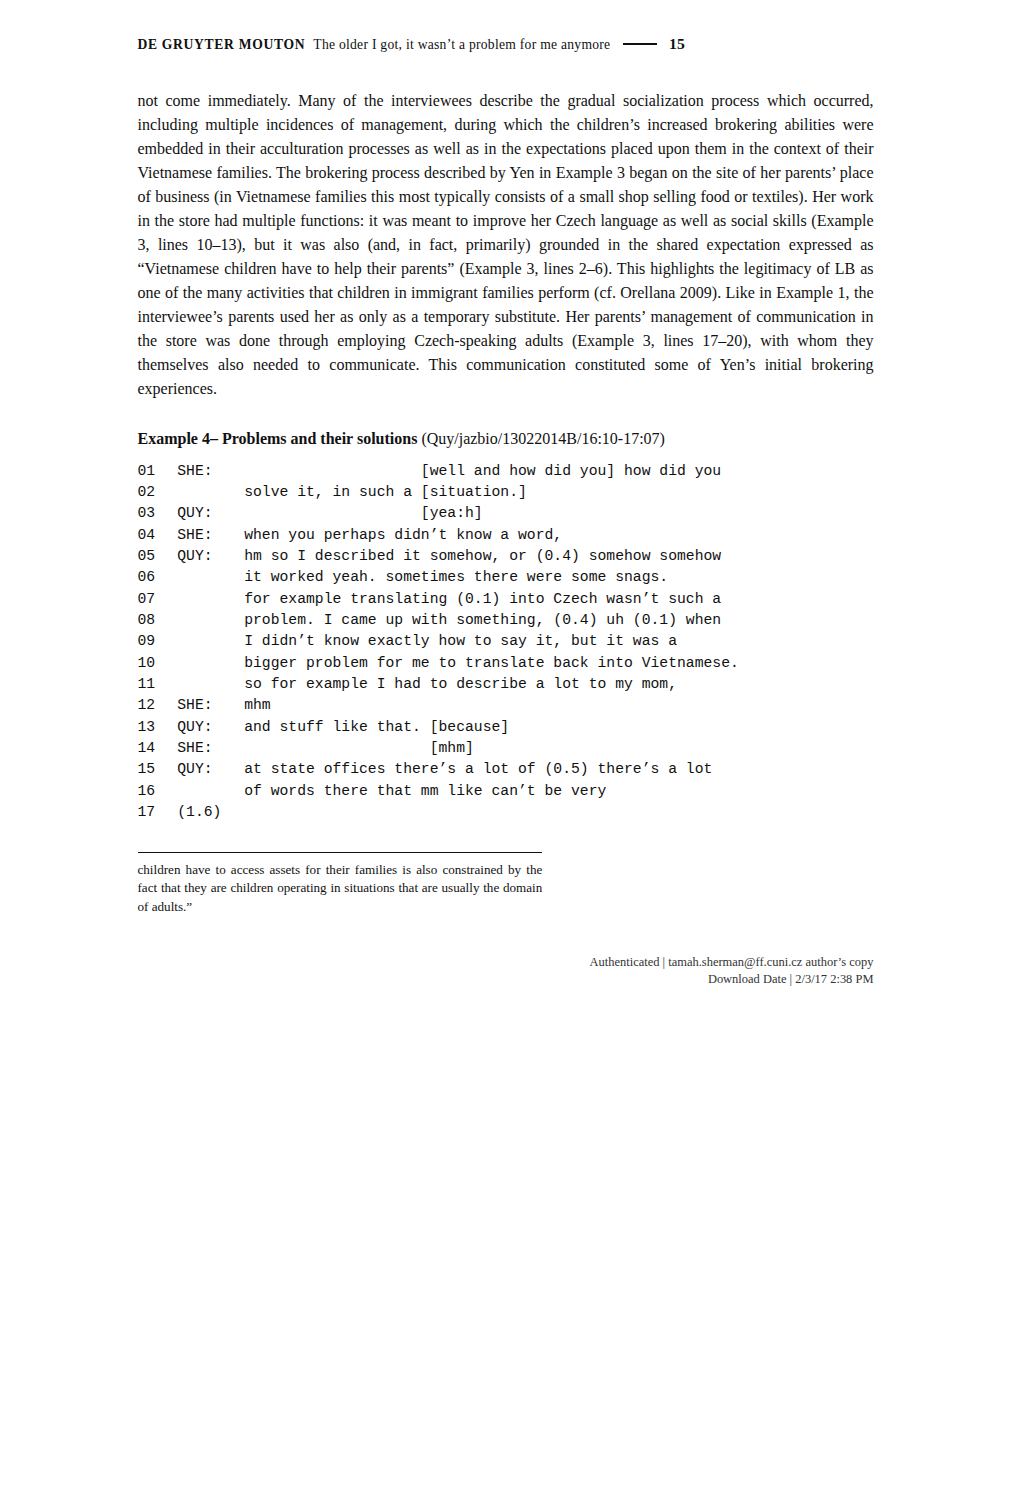DE GRUYTER MOUTON The older I got, it wasn’t a problem for me anymore 15
not come immediately. Many of the interviewees describe the gradual socialization process which occurred, including multiple incidences of management, during which the children’s increased brokering abilities were embedded in their acculturation processes as well as in the expectations placed upon them in the context of their Vietnamese families. The brokering process described by Yen in Example 3 began on the site of her parents’ place of business (in Vietnamese families this most typically consists of a small shop selling food or textiles). Her work in the store had multiple functions: it was meant to improve her Czech language as well as social skills (Example 3, lines 10–13), but it was also (and, in fact, primarily) grounded in the shared expectation expressed as “Vietnamese children have to help their parents” (Example 3, lines 2–6). This highlights the legitimacy of LB as one of the many activities that children in immigrant families perform (cf. Orellana 2009). Like in Example 1, the interviewee’s parents used her as only as a temporary substitute. Her parents’ management of communication in the store was done through employing Czech-speaking adults (Example 3, lines 17–20), with whom they themselves also needed to communicate. This communication constituted some of Yen’s initial brokering experiences.
Example 4– Problems and their solutions (Quy/jazbio/13022014B/16:10-17:07)
| 01 | SHE: | [well and how did you] how did you |
| 02 | | solve it, in such a [situation.] |
| 03 | QUY: | [yea:h] |
| 04 | SHE: | when you perhaps didn’t know a word, |
| 05 | QUY: | hm so I described it somehow, or (0.4) somehow somehow |
| 06 | | it worked yeah. sometimes there were some snags. |
| 07 | | for example translating (0.1) into Czech wasn’t such a |
| 08 | | problem. I came up with something, (0.4) uh (0.1) when |
| 09 | | I didn’t know exactly how to say it, but it was a |
| 10 | | bigger problem for me to translate back into Vietnamese. |
| 11 | | so for example I had to describe a lot to my mom, |
| 12 | SHE: | mhm |
| 13 | QUY: | and stuff like that. [because] |
| 14 | SHE: | [mhm] |
| 15 | QUY: | at state offices there’s a lot of (0.5) there’s a lot |
| 16 | | of words there that mm like can’t be very |
| 17 | (1.6) | |
children have to access assets for their families is also constrained by the fact that they are children operating in situations that are usually the domain of adults.”
Authenticated | tamah.sherman@ff.cuni.cz author’s copy
Download Date | 2/3/17 2:38 PM